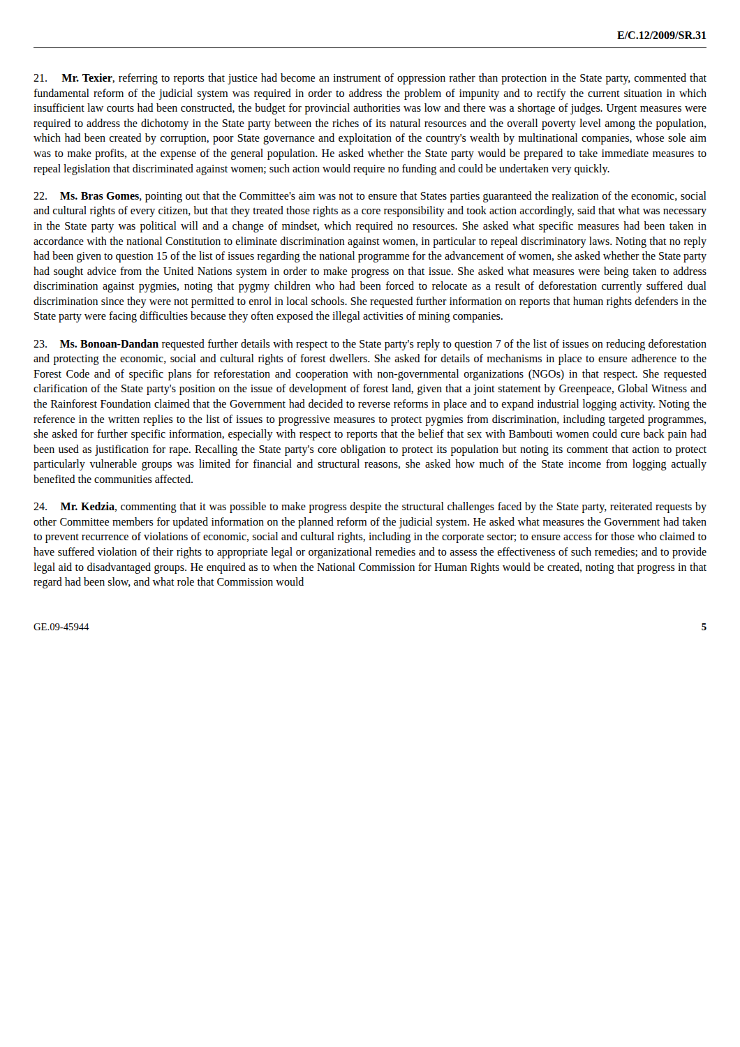E/C.12/2009/SR.31
21. Mr. Texier, referring to reports that justice had become an instrument of oppression rather than protection in the State party, commented that fundamental reform of the judicial system was required in order to address the problem of impunity and to rectify the current situation in which insufficient law courts had been constructed, the budget for provincial authorities was low and there was a shortage of judges. Urgent measures were required to address the dichotomy in the State party between the riches of its natural resources and the overall poverty level among the population, which had been created by corruption, poor State governance and exploitation of the country's wealth by multinational companies, whose sole aim was to make profits, at the expense of the general population. He asked whether the State party would be prepared to take immediate measures to repeal legislation that discriminated against women; such action would require no funding and could be undertaken very quickly.
22. Ms. Bras Gomes, pointing out that the Committee's aim was not to ensure that States parties guaranteed the realization of the economic, social and cultural rights of every citizen, but that they treated those rights as a core responsibility and took action accordingly, said that what was necessary in the State party was political will and a change of mindset, which required no resources. She asked what specific measures had been taken in accordance with the national Constitution to eliminate discrimination against women, in particular to repeal discriminatory laws. Noting that no reply had been given to question 15 of the list of issues regarding the national programme for the advancement of women, she asked whether the State party had sought advice from the United Nations system in order to make progress on that issue. She asked what measures were being taken to address discrimination against pygmies, noting that pygmy children who had been forced to relocate as a result of deforestation currently suffered dual discrimination since they were not permitted to enrol in local schools. She requested further information on reports that human rights defenders in the State party were facing difficulties because they often exposed the illegal activities of mining companies.
23. Ms. Bonoan-Dandan requested further details with respect to the State party's reply to question 7 of the list of issues on reducing deforestation and protecting the economic, social and cultural rights of forest dwellers. She asked for details of mechanisms in place to ensure adherence to the Forest Code and of specific plans for reforestation and cooperation with non-governmental organizations (NGOs) in that respect. She requested clarification of the State party's position on the issue of development of forest land, given that a joint statement by Greenpeace, Global Witness and the Rainforest Foundation claimed that the Government had decided to reverse reforms in place and to expand industrial logging activity. Noting the reference in the written replies to the list of issues to progressive measures to protect pygmies from discrimination, including targeted programmes, she asked for further specific information, especially with respect to reports that the belief that sex with Bambouti women could cure back pain had been used as justification for rape. Recalling the State party's core obligation to protect its population but noting its comment that action to protect particularly vulnerable groups was limited for financial and structural reasons, she asked how much of the State income from logging actually benefited the communities affected.
24. Mr. Kedzia, commenting that it was possible to make progress despite the structural challenges faced by the State party, reiterated requests by other Committee members for updated information on the planned reform of the judicial system. He asked what measures the Government had taken to prevent recurrence of violations of economic, social and cultural rights, including in the corporate sector; to ensure access for those who claimed to have suffered violation of their rights to appropriate legal or organizational remedies and to assess the effectiveness of such remedies; and to provide legal aid to disadvantaged groups. He enquired as to when the National Commission for Human Rights would be created, noting that progress in that regard had been slow, and what role that Commission would
GE.09-45944 5